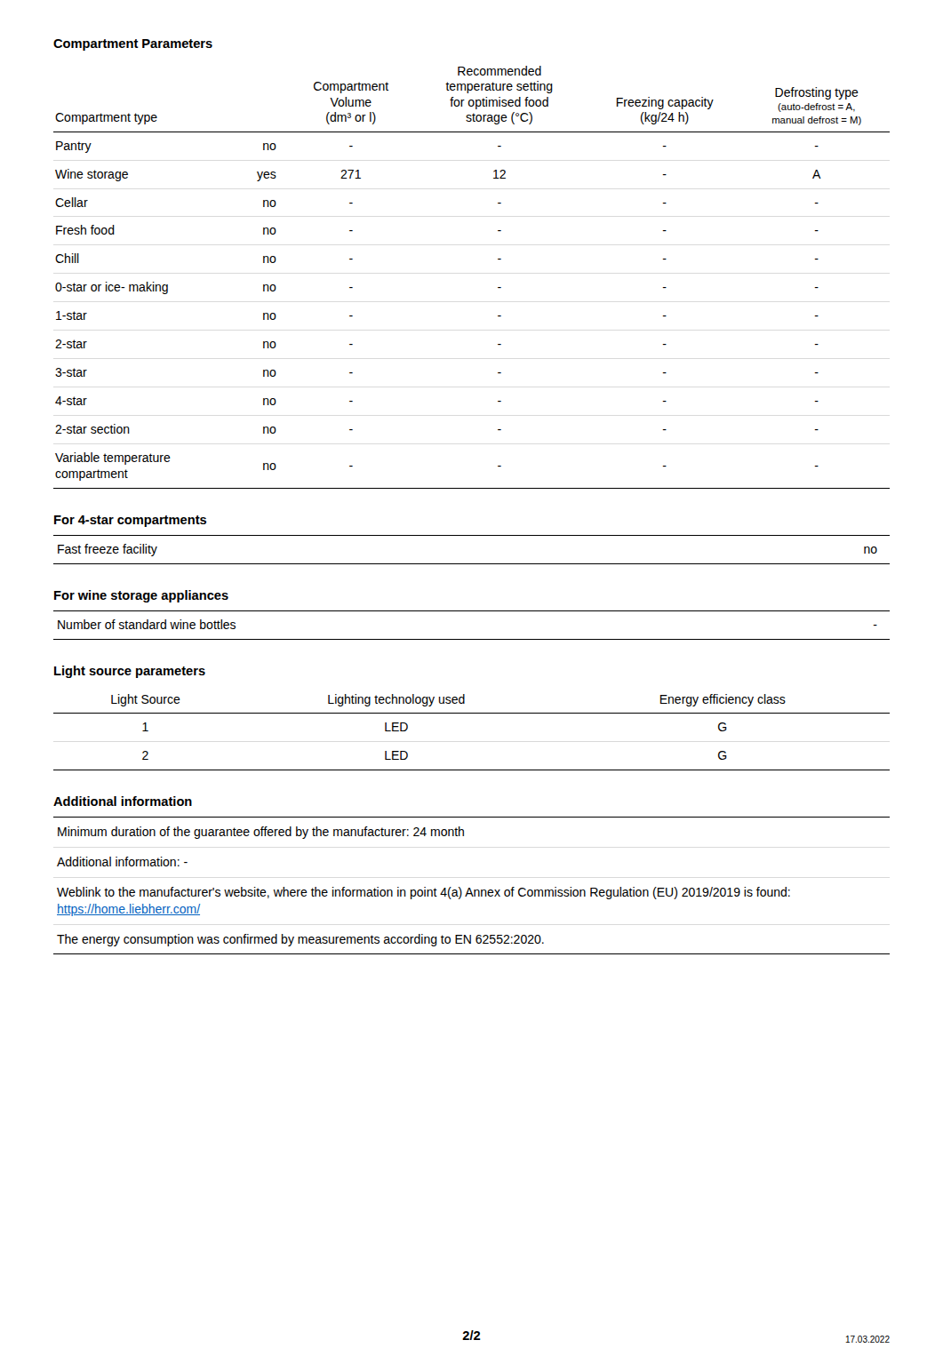Compartment Parameters
| Compartment type | Compartment Volume (dm³ or l) | Recommended temperature setting for optimised food storage (°C) | Freezing capacity (kg/24 h) | Defrosting type (auto-defrost = A, manual defrost = M) |
| --- | --- | --- | --- | --- |
| Pantry | no | - | - | - | - |
| Wine storage | yes | 271 | 12 | - | A |
| Cellar | no | - | - | - | - |
| Fresh food | no | - | - | - | - |
| Chill | no | - | - | - | - |
| 0-star or ice- making | no | - | - | - | - |
| 1-star | no | - | - | - | - |
| 2-star | no | - | - | - | - |
| 3-star | no | - | - | - | - |
| 4-star | no | - | - | - | - |
| 2-star section | no | - | - | - | - |
| Variable temperature compartment | no | - | - | - | - |
For 4-star compartments
| Fast freeze facility | no |
For wine storage appliances
| Number of standard wine bottles | - |
Light source parameters
| Light Source | Lighting technology used | Energy efficiency class |
| --- | --- | --- |
| 1 | LED | G |
| 2 | LED | G |
Additional information
| Minimum duration of the guarantee offered by the manufacturer: 24 month |
| Additional information: - |
| Weblink to the manufacturer's website, where the information in point 4(a) Annex of Commission Regulation (EU) 2019/2019 is found: https://home.liebherr.com/ |
| The energy consumption was confirmed by measurements according to EN 62552:2020. |
2/2
17.03.2022